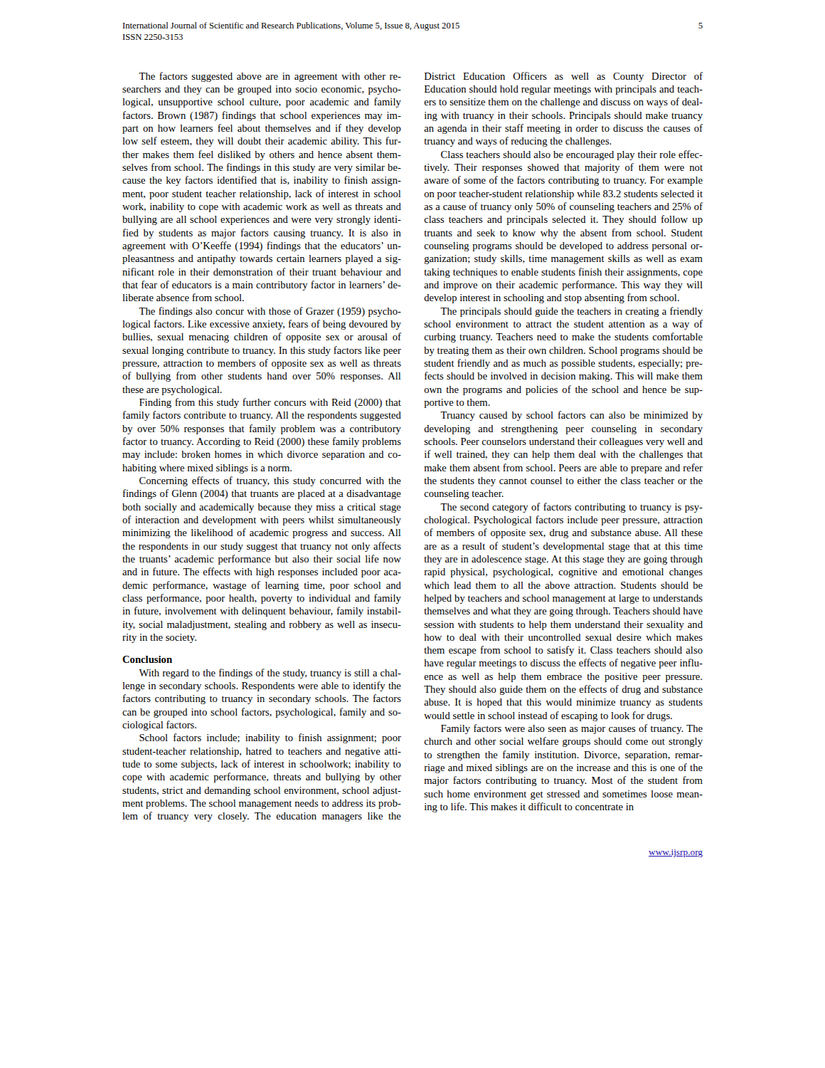International Journal of Scientific and Research Publications, Volume 5, Issue 8, August 2015 ISSN 2250-3153 5
The factors suggested above are in agreement with other researchers and they can be grouped into socio economic, psychological, unsupportive school culture, poor academic and family factors. Brown (1987) findings that school experiences may impart on how learners feel about themselves and if they develop low self esteem, they will doubt their academic ability. This further makes them feel disliked by others and hence absent themselves from school. The findings in this study are very similar because the key factors identified that is, inability to finish assignment, poor student teacher relationship, lack of interest in school work, inability to cope with academic work as well as threats and bullying are all school experiences and were very strongly identified by students as major factors causing truancy. It is also in agreement with O’Keeffe (1994) findings that the educators’ unpleasantness and antipathy towards certain learners played a significant role in their demonstration of their truant behaviour and that fear of educators is a main contributory factor in learners’ deliberate absence from school.
The findings also concur with those of Grazer (1959) psychological factors. Like excessive anxiety, fears of being devoured by bullies, sexual menacing children of opposite sex or arousal of sexual longing contribute to truancy. In this study factors like peer pressure, attraction to members of opposite sex as well as threats of bullying from other students hand over 50% responses. All these are psychological.
Finding from this study further concurs with Reid (2000) that family factors contribute to truancy. All the respondents suggested by over 50% responses that family problem was a contributory factor to truancy. According to Reid (2000) these family problems may include: broken homes in which divorce separation and cohabiting where mixed siblings is a norm.
Concerning effects of truancy, this study concurred with the findings of Glenn (2004) that truants are placed at a disadvantage both socially and academically because they miss a critical stage of interaction and development with peers whilst simultaneously minimizing the likelihood of academic progress and success. All the respondents in our study suggest that truancy not only affects the truants’ academic performance but also their social life now and in future. The effects with high responses included poor academic performance, wastage of learning time, poor school and class performance, poor health, poverty to individual and family in future, involvement with delinquent behaviour, family instability, social maladjustment, stealing and robbery as well as insecurity in the society.
Conclusion
With regard to the findings of the study, truancy is still a challenge in secondary schools. Respondents were able to identify the factors contributing to truancy in secondary schools. The factors can be grouped into school factors, psychological, family and sociological factors.
School factors include; inability to finish assignment; poor student-teacher relationship, hatred to teachers and negative attitude to some subjects, lack of interest in schoolwork; inability to cope with academic performance, threats and bullying by other students, strict and demanding school environment, school adjustment problems. The school management needs to address its problem of truancy very closely. The education managers like the District Education Officers as well as County Director of Education should hold regular meetings with principals and teachers to sensitize them on the challenge and discuss on ways of dealing with truancy in their schools. Principals should make truancy an agenda in their staff meeting in order to discuss the causes of truancy and ways of reducing the challenges.
Class teachers should also be encouraged play their role effectively. Their responses showed that majority of them were not aware of some of the factors contributing to truancy. For example on poor teacher-student relationship while 83.2 students selected it as a cause of truancy only 50% of counseling teachers and 25% of class teachers and principals selected it. They should follow up truants and seek to know why the absent from school. Student counseling programs should be developed to address personal organization; study skills, time management skills as well as exam taking techniques to enable students finish their assignments, cope and improve on their academic performance. This way they will develop interest in schooling and stop absenting from school.
The principals should guide the teachers in creating a friendly school environment to attract the student attention as a way of curbing truancy. Teachers need to make the students comfortable by treating them as their own children. School programs should be student friendly and as much as possible students, especially; prefects should be involved in decision making. This will make them own the programs and policies of the school and hence be supportive to them.
Truancy caused by school factors can also be minimized by developing and strengthening peer counseling in secondary schools. Peer counselors understand their colleagues very well and if well trained, they can help them deal with the challenges that make them absent from school. Peers are able to prepare and refer the students they cannot counsel to either the class teacher or the counseling teacher.
The second category of factors contributing to truancy is psychological. Psychological factors include peer pressure, attraction of members of opposite sex, drug and substance abuse. All these are as a result of student’s developmental stage that at this time they are in adolescence stage. At this stage they are going through rapid physical, psychological, cognitive and emotional changes which lead them to all the above attraction. Students should be helped by teachers and school management at large to understands themselves and what they are going through. Teachers should have session with students to help them understand their sexuality and how to deal with their uncontrolled sexual desire which makes them escape from school to satisfy it. Class teachers should also have regular meetings to discuss the effects of negative peer influence as well as help them embrace the positive peer pressure. They should also guide them on the effects of drug and substance abuse. It is hoped that this would minimize truancy as students would settle in school instead of escaping to look for drugs.
Family factors were also seen as major causes of truancy. The church and other social welfare groups should come out strongly to strengthen the family institution. Divorce, separation, remarriage and mixed siblings are on the increase and this is one of the major factors contributing to truancy. Most of the student from such home environment get stressed and sometimes loose meaning to life. This makes it difficult to concentrate in
www.ijsrp.org